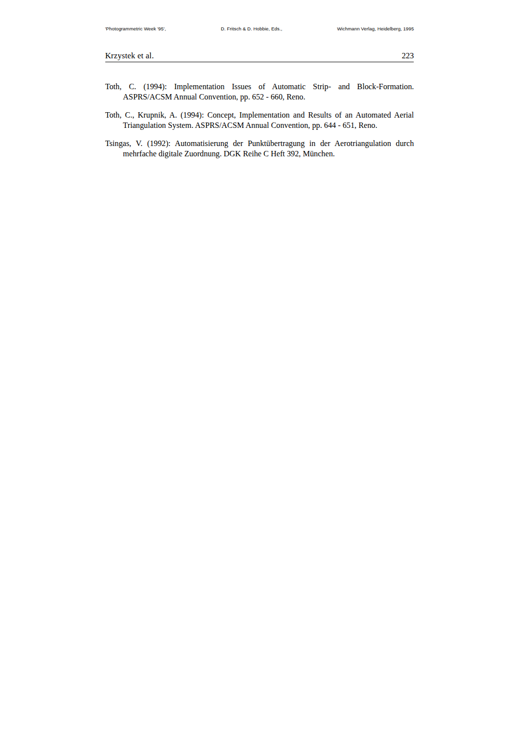'Photogrammetric Week '95', D. Fritsch & D. Hobbie, Eds., Wichmann Verlag, Heidelberg, 1995
Krzystek et al. 223
Toth, C. (1994): Implementation Issues of Automatic Strip- and Block-Formation. ASPRS/ACSM Annual Convention, pp. 652 - 660, Reno.
Toth, C., Krupnik, A. (1994): Concept, Implementation and Results of an Automated Aerial Triangulation System. ASPRS/ACSM Annual Convention, pp. 644 - 651, Reno.
Tsingas, V. (1992): Automatisierung der Punktübertragung in der Aerotriangulation durch mehrfache digitale Zuordnung. DGK Reihe C Heft 392, München.